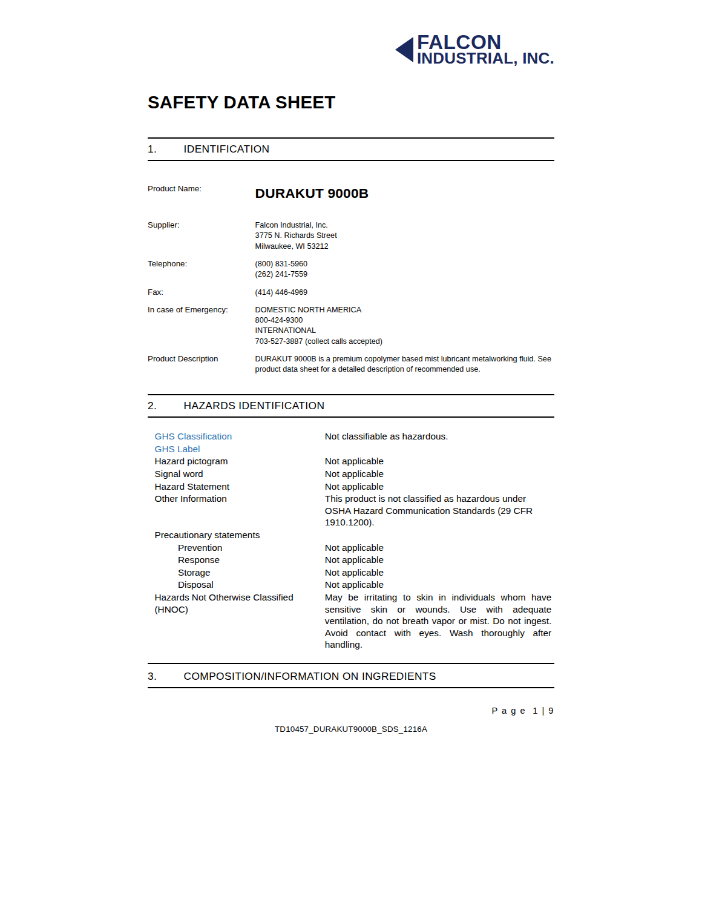FALCON
INDUSTRIAL, INC.
SAFETY DATA SHEET
1. IDENTIFICATION
| Product Name: | DURAKUT 9000B |
| Supplier: | Falcon Industrial, Inc. 3775 N. Richards Street Milwaukee, WI 53212 |
| Telephone: | (800) 831-5960 (262) 241-7559 |
| Fax: | (414) 446-4969 |
| In case of Emergency: | DOMESTIC NORTH AMERICA 800-424-9300 INTERNATIONAL 703-527-3887 (collect calls accepted) |
| Product Description | DURAKUT 9000B is a premium copolymer based mist lubricant metalworking fluid. See product data sheet for a detailed description of recommended use. |
2. HAZARDS IDENTIFICATION
| GHS Classification | Not classifiable as hazardous. |
| GHS Label | |
| Hazard pictogram | Not applicable |
| Signal word | Not applicable |
| Hazard Statement | Not applicable |
| Other Information | This product is not classified as hazardous under OSHA Hazard Communication Standards (29 CFR 1910.1200). |
| Precautionary statements | |
| Prevention | Not applicable |
| Response | Not applicable |
| Storage | Not applicable |
| Disposal | Not applicable |
| Hazards Not Otherwise Classified (HNOC) | May be irritating to skin in individuals whom have sensitive skin or wounds. Use with adequate ventilation, do not breath vapor or mist. Do not ingest. Avoid contact with eyes. Wash thoroughly after handling. |
3. COMPOSITION/INFORMATION ON INGREDIENTS
P a g e 1 | 9
TD10457_DURAKUT9000B_SDS_1216A